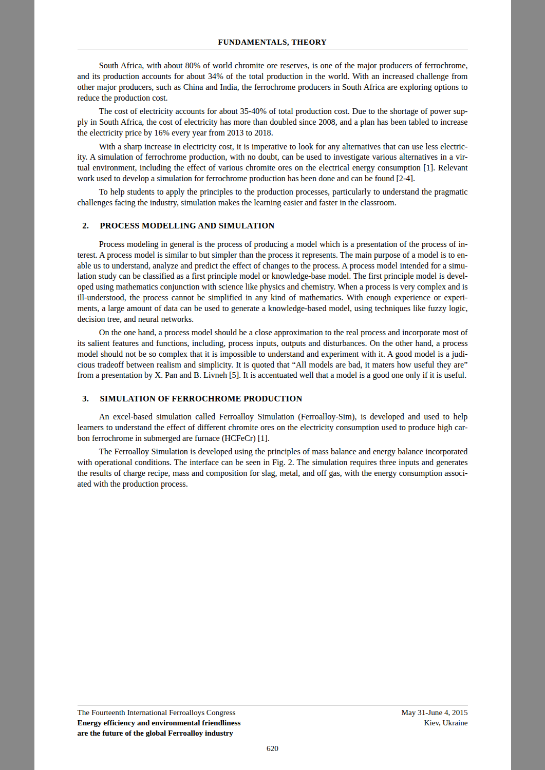FUNDAMENTALS, THEORY
South Africa, with about 80% of world chromite ore reserves, is one of the major producers of ferrochrome, and its production accounts for about 34% of the total production in the world. With an increased challenge from other major producers, such as China and India, the ferrochrome producers in South Africa are exploring options to reduce the production cost.
The cost of electricity accounts for about 35-40% of total production cost. Due to the shortage of power supply in South Africa, the cost of electricity has more than doubled since 2008, and a plan has been tabled to increase the electricity price by 16% every year from 2013 to 2018.
With a sharp increase in electricity cost, it is imperative to look for any alternatives that can use less electricity. A simulation of ferrochrome production, with no doubt, can be used to investigate various alternatives in a virtual environment, including the effect of various chromite ores on the electrical energy consumption [1]. Relevant work used to develop a simulation for ferrochrome production has been done and can be found [2-4].
To help students to apply the principles to the production processes, particularly to understand the pragmatic challenges facing the industry, simulation makes the learning easier and faster in the classroom.
2. PROCESS MODELLING AND SIMULATION
Process modeling in general is the process of producing a model which is a presentation of the process of interest. A process model is similar to but simpler than the process it represents. The main purpose of a model is to enable us to understand, analyze and predict the effect of changes to the process. A process model intended for a simulation study can be classified as a first principle model or knowledge-base model. The first principle model is developed using mathematics conjunction with science like physics and chemistry. When a process is very complex and is ill-understood, the process cannot be simplified in any kind of mathematics. With enough experience or experiments, a large amount of data can be used to generate a knowledge-based model, using techniques like fuzzy logic, decision tree, and neural networks.
On the one hand, a process model should be a close approximation to the real process and incorporate most of its salient features and functions, including, process inputs, outputs and disturbances. On the other hand, a process model should not be so complex that it is impossible to understand and experiment with it. A good model is a judicious tradeoff between realism and simplicity. It is quoted that “All models are bad, it maters how useful they are” from a presentation by X. Pan and B. Livneh [5]. It is accentuated well that a model is a good one only if it is useful.
3. SIMULATION OF FERROCHROME PRODUCTION
An excel-based simulation called Ferroalloy Simulation (Ferroalloy-Sim), is developed and used to help learners to understand the effect of different chromite ores on the electricity consumption used to produce high carbon ferrochrome in submerged are furnace (HCFeCr) [1].
The Ferroalloy Simulation is developed using the principles of mass balance and energy balance incorporated with operational conditions. The interface can be seen in Fig. 2. The simulation requires three inputs and generates the results of charge recipe, mass and composition for slag, metal, and off gas, with the energy consumption associated with the production process.
| The Fourteenth International Ferroalloys Congress | May 31-June 4, 2015 |
| Energy efficiency and environmental friendliness | Kiev, Ukraine |
| are the future of the global Ferroalloy industry | |
620